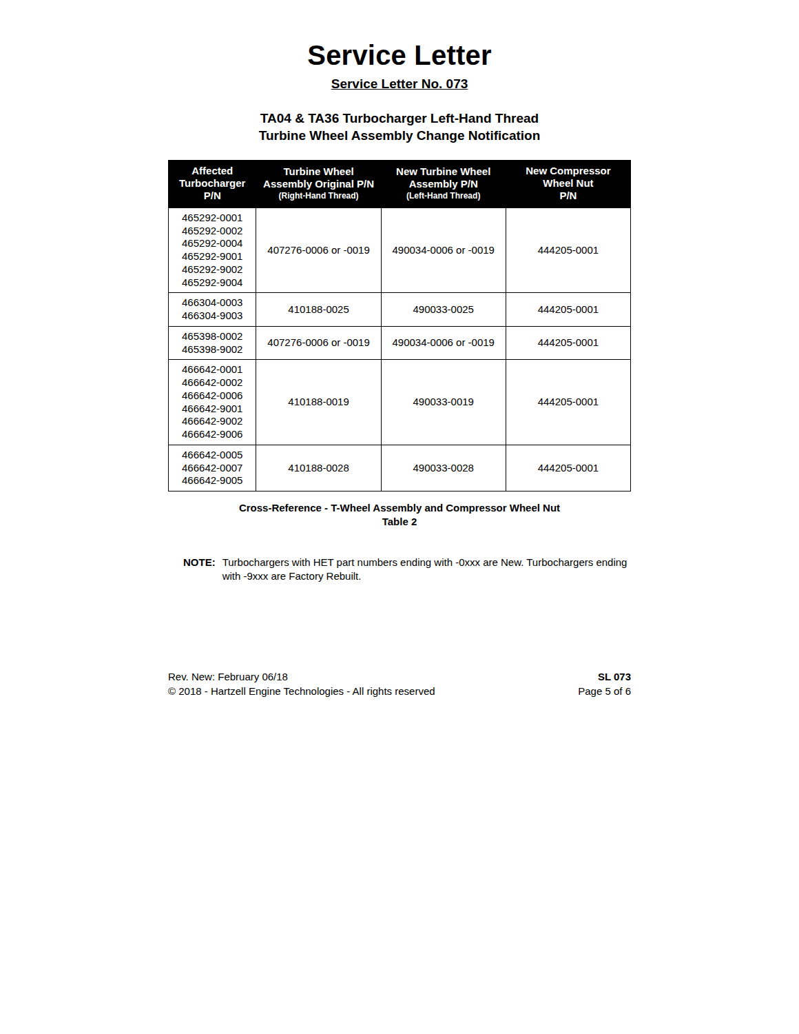Service Letter
Service Letter No. 073
TA04 & TA36 Turbocharger Left-Hand Thread
Turbine Wheel Assembly Change Notification
| Affected Turbocharger P/N | Turbine Wheel Assembly Original P/N (Right-Hand Thread) | New Turbine Wheel Assembly P/N (Left-Hand Thread) | New Compressor Wheel Nut P/N |
| --- | --- | --- | --- |
| 465292-0001 465292-0002 465292-0004 465292-9001 465292-9002 465292-9004 | 407276-0006 or -0019 | 490034-0006 or -0019 | 444205-0001 |
| 466304-0003 466304-9003 | 410188-0025 | 490033-0025 | 444205-0001 |
| 465398-0002 465398-9002 | 407276-0006 or -0019 | 490034-0006 or -0019 | 444205-0001 |
| 466642-0001 466642-0002 466642-0006 466642-9001 466642-9002 466642-9006 | 410188-0019 | 490033-0019 | 444205-0001 |
| 466642-0005 466642-0007 466642-9005 | 410188-0028 | 490033-0028 | 444205-0001 |
Cross-Reference - T-Wheel Assembly and Compressor Wheel Nut
Table 2
NOTE:
Turbochargers with HET part numbers ending with -0xxx are New. Turbochargers ending with -9xxx are Factory Rebuilt.
Rev. New: February 06/18
© 2018 - Hartzell Engine Technologies - All rights reserved
SL 073
Page 5 of 6